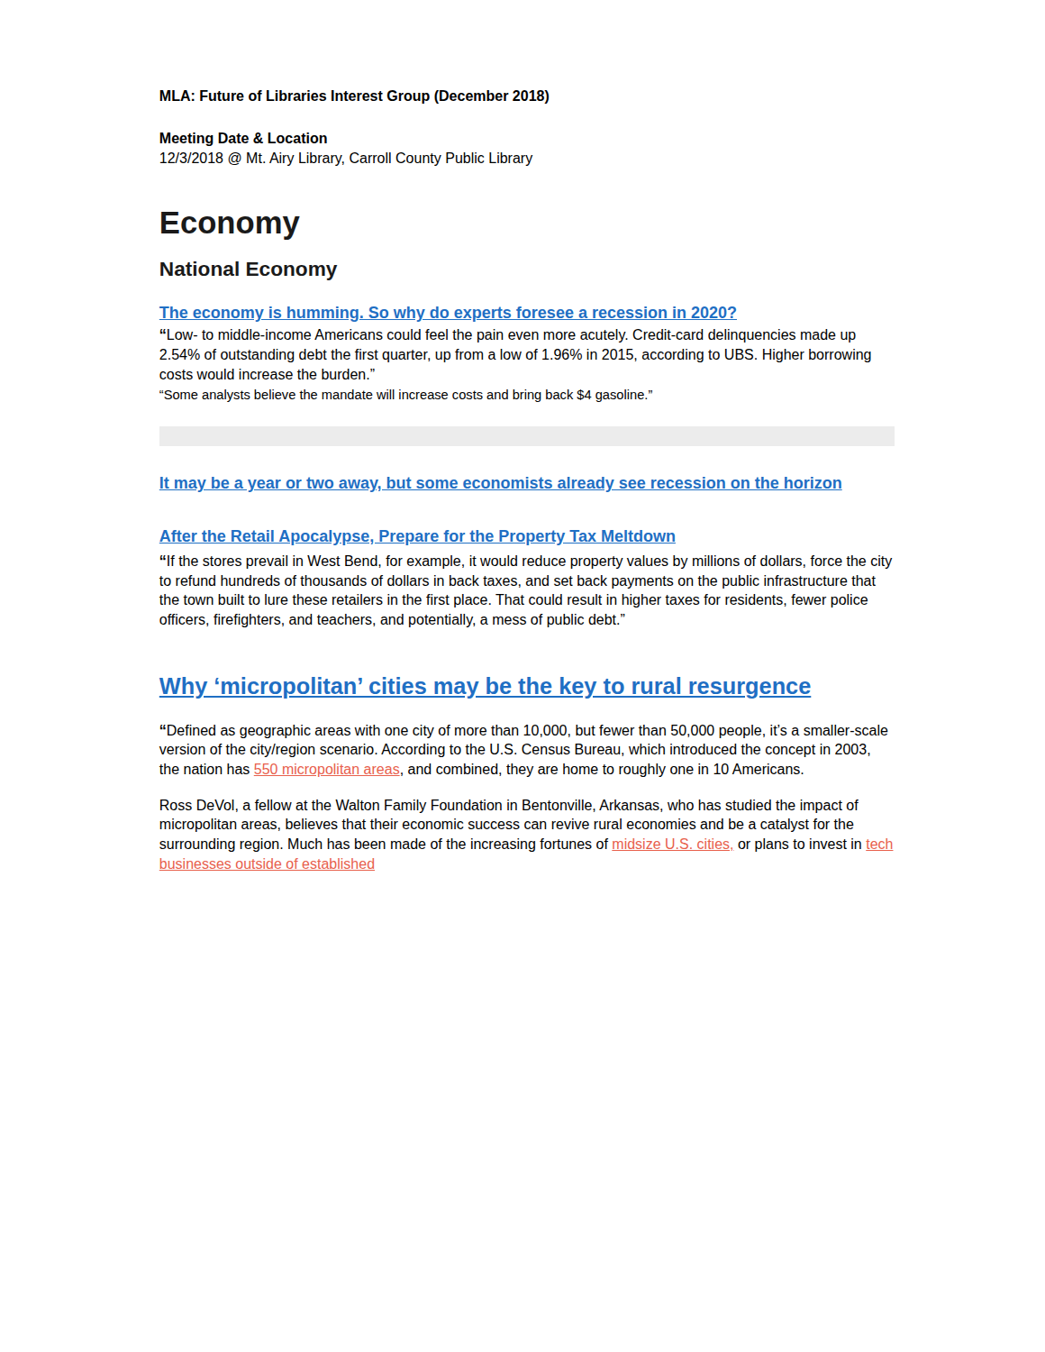MLA: Future of Libraries Interest Group (December 2018)
Meeting Date & Location
12/3/2018 @ Mt. Airy Library, Carroll County Public Library
Economy
National Economy
The economy is humming. So why do experts foresee a recession in 2020?
“Low- to middle-income Americans could feel the pain even more acutely. Credit-card delinquencies made up 2.54% of outstanding debt the first quarter, up from a low of 1.96% in 2015, according to UBS. Higher borrowing costs would increase the burden.”
“Some analysts believe the mandate will increase costs and bring back $4 gasoline.”
It may be a year or two away, but some economists already see recession on the horizon
After the Retail Apocalypse, Prepare for the Property Tax Meltdown
“If the stores prevail in West Bend, for example, it would reduce property values by millions of dollars, force the city to refund hundreds of thousands of dollars in back taxes, and set back payments on the public infrastructure that the town built to lure these retailers in the first place. That could result in higher taxes for residents, fewer police officers, firefighters, and teachers, and potentially, a mess of public debt.”
Why ‘micropolitan’ cities may be the key to rural resurgence
“Defined as geographic areas with one city of more than 10,000, but fewer than 50,000 people, it’s a smaller-scale version of the city/region scenario. According to the U.S. Census Bureau, which introduced the concept in 2003, the nation has 550 micropolitan areas, and combined, they are home to roughly one in 10 Americans.
Ross DeVol, a fellow at the Walton Family Foundation in Bentonville, Arkansas, who has studied the impact of micropolitan areas, believes that their economic success can revive rural economies and be a catalyst for the surrounding region. Much has been made of the increasing fortunes of midsize U.S. cities, or plans to invest in tech businesses outside of established